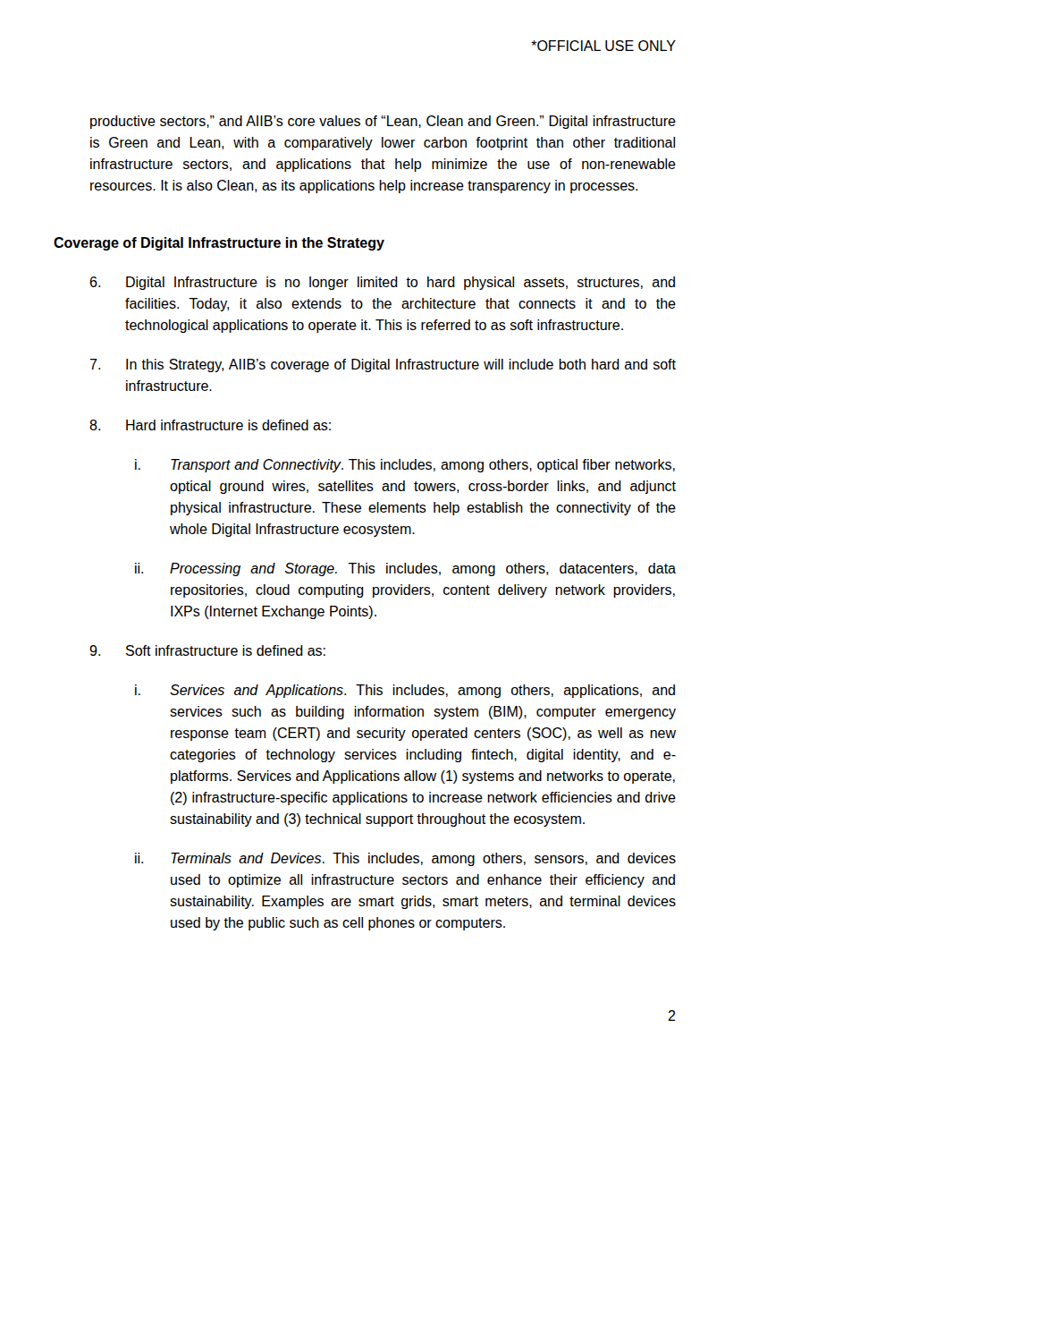*OFFICIAL USE ONLY
productive sectors,” and AIIB’s core values of “Lean, Clean and Green.” Digital infrastructure is Green and Lean, with a comparatively lower carbon footprint than other traditional infrastructure sectors, and applications that help minimize the use of non-renewable resources. It is also Clean, as its applications help increase transparency in processes.
Coverage of Digital Infrastructure in the Strategy
Digital Infrastructure is no longer limited to hard physical assets, structures, and facilities. Today, it also extends to the architecture that connects it and to the technological applications to operate it. This is referred to as soft infrastructure.
In this Strategy, AIIB’s coverage of Digital Infrastructure will include both hard and soft infrastructure.
Hard infrastructure is defined as:
Transport and Connectivity. This includes, among others, optical fiber networks, optical ground wires, satellites and towers, cross-border links, and adjunct physical infrastructure. These elements help establish the connectivity of the whole Digital Infrastructure ecosystem.
Processing and Storage. This includes, among others, datacenters, data repositories, cloud computing providers, content delivery network providers, IXPs (Internet Exchange Points).
Soft infrastructure is defined as:
Services and Applications. This includes, among others, applications, and services such as building information system (BIM), computer emergency response team (CERT) and security operated centers (SOC), as well as new categories of technology services including fintech, digital identity, and e-platforms. Services and Applications allow (1) systems and networks to operate, (2) infrastructure-specific applications to increase network efficiencies and drive sustainability and (3) technical support throughout the ecosystem.
Terminals and Devices. This includes, among others, sensors, and devices used to optimize all infrastructure sectors and enhance their efficiency and sustainability. Examples are smart grids, smart meters, and terminal devices used by the public such as cell phones or computers.
2